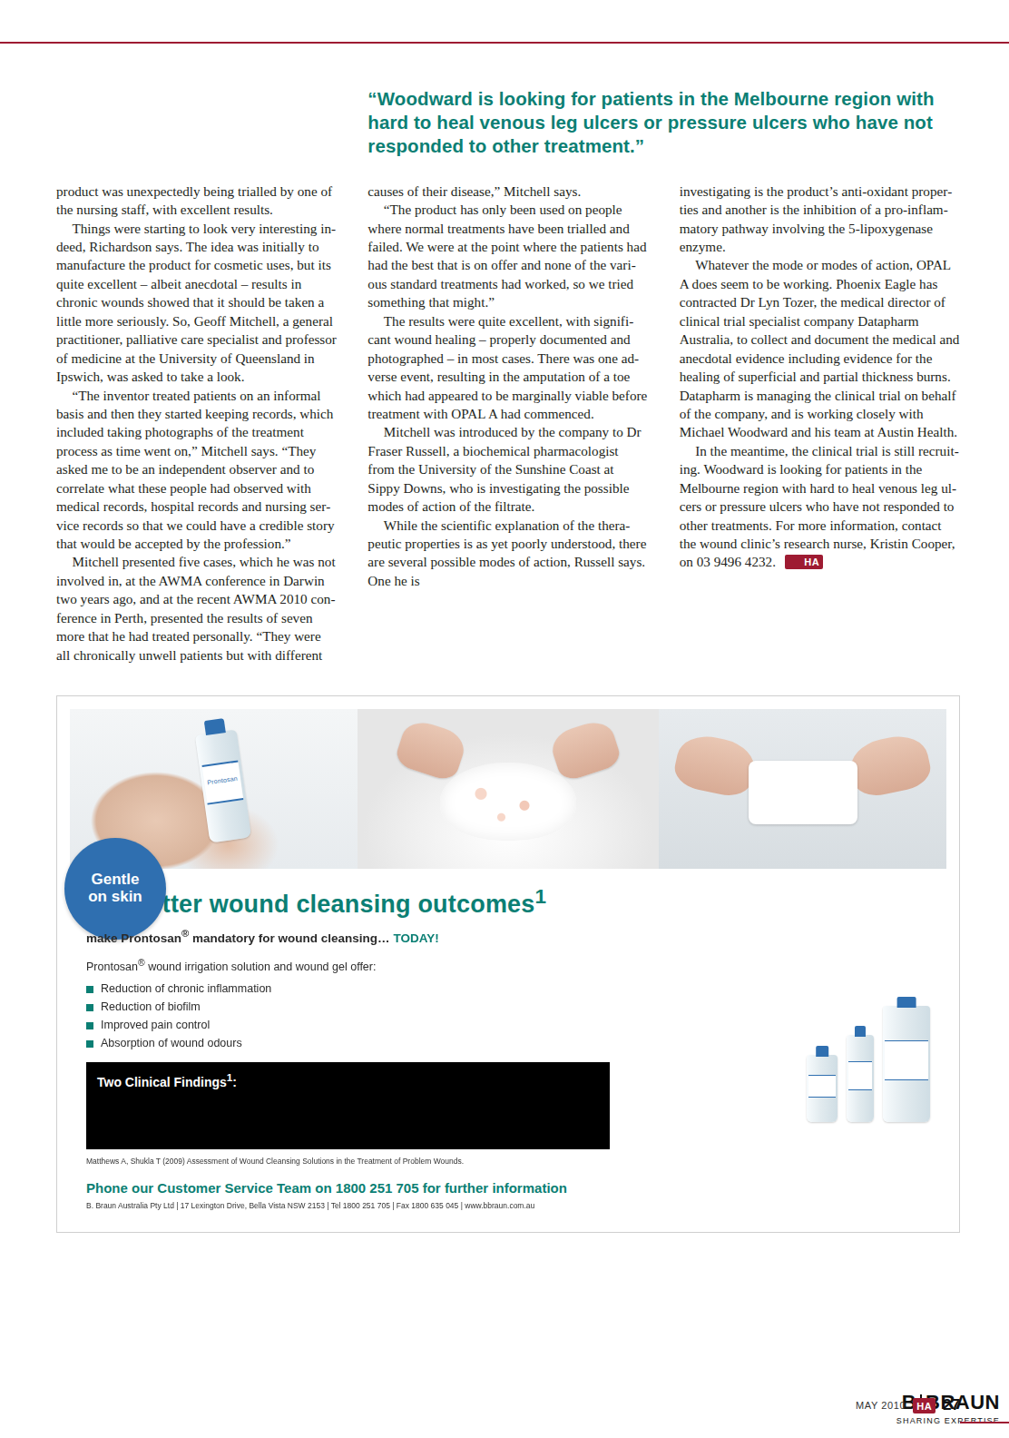“Woodward is looking for patients in the Melbourne region with hard to heal venous leg ulcers or pressure ulcers who have not responded to other treatment.”
product was unexpectedly being trialled by one of the nursing staff, with excellent results.
Things were starting to look very interesting indeed, Richardson says. The idea was initially to manufacture the product for cosmetic uses, but its quite excellent – albeit anecdotal – results in chronic wounds showed that it should be taken a little more seriously. So, Geoff Mitchell, a general practitioner, palliative care specialist and professor of medicine at the University of Queensland in Ipswich, was asked to take a look.
“The inventor treated patients on an informal basis and then they started keeping records, which included taking photographs of the treatment process as time went on,” Mitchell says. “They asked me to be an independent observer and to correlate what these people had observed with medical records, hospital records and nursing service records so that we could have a credible story that would be accepted by the profession.”
Mitchell presented five cases, which he was not involved in, at the AWMA conference in Darwin two years ago, and at the recent AWMA 2010 conference in Perth, presented the results of seven more that he had treated personally. “They were all chronically unwell patients but with different
causes of their disease,” Mitchell says.
“The product has only been used on people where normal treatments have been trialled and failed. We were at the point where the patients had had the best that is on offer and none of the various standard treatments had worked, so we tried something that might.”
The results were quite excellent, with significant wound healing – properly documented and photographed – in most cases. There was one adverse event, resulting in the amputation of a toe which had appeared to be marginally viable before treatment with OPAL A had commenced.
Mitchell was introduced by the company to Dr Fraser Russell, a biochemical pharmacologist from the University of the Sunshine Coast at Sippy Downs, who is investigating the possible modes of action of the filtrate.
While the scientific explanation of the therapeutic properties is as yet poorly understood, there are several possible modes of action, Russell says. One he is
investigating is the product’s anti-oxidant properties and another is the inhibition of a pro-inflammatory pathway involving the 5-lipoxygenase enzyme.
Whatever the mode or modes of action, OPAL A does seem to be working. Phoenix Eagle has contracted Dr Lyn Tozer, the medical director of clinical trial specialist company Datapharm Australia, to collect and document the medical and anecdotal evidence including evidence for the healing of superficial and partial thickness burns. Datapharm is managing the clinical trial on behalf of the company, and is working closely with Michael Woodward and his team at Austin Health.
In the meantime, the clinical trial is still recruiting. Woodward is looking for patients in the Melbourne region with hard to heal venous leg ulcers or pressure ulcers who have not responded to other treatments. For more information, contact the wound clinic’s research nurse, Kristin Cooper, on 03 9496 4232. HA
Prontosan
Gentle
on skin
For better wound cleansing outcomes1
make Prontosan® mandatory for wound cleansing… TODAY!
Prontosan® wound irrigation solution and wound gel offer:
Reduction of chronic inflammation
Reduction of biofilm
Improved pain control
Absorption of wound odours
Two Clinical Findings1:
Matthews A, Shukla T (2009) Assessment of Wound Cleansing Solutions in the Treatment of Problem Wounds.
Phone our Customer Service Team on 1800 251 705 for further information
B. Braun Australia Pty Ltd | 17 Lexington Drive, Bella Vista NSW 2153 | Tel 1800 251 705 | Fax 1800 635 045 | www.bbraun.com.au
B BRAUN
SHARING EXPERTISE
MAY 2010 HA 27